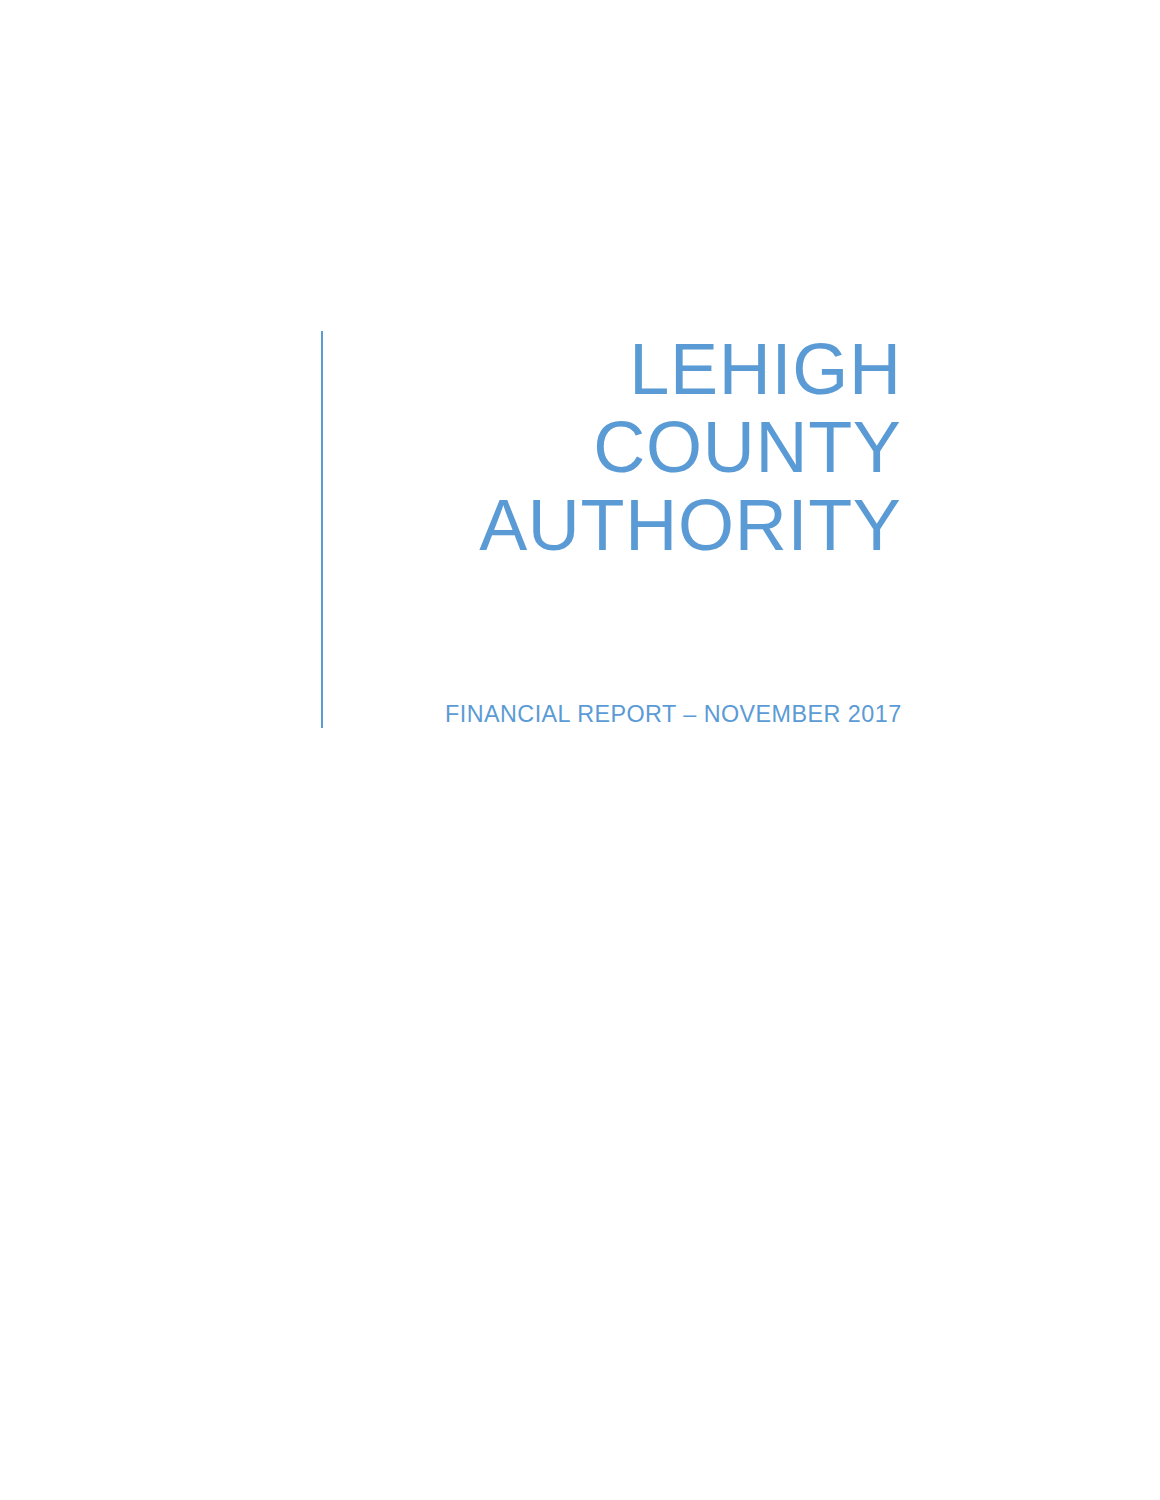LEHIGH COUNTY AUTHORITY
FINANCIAL REPORT – NOVEMBER 2017